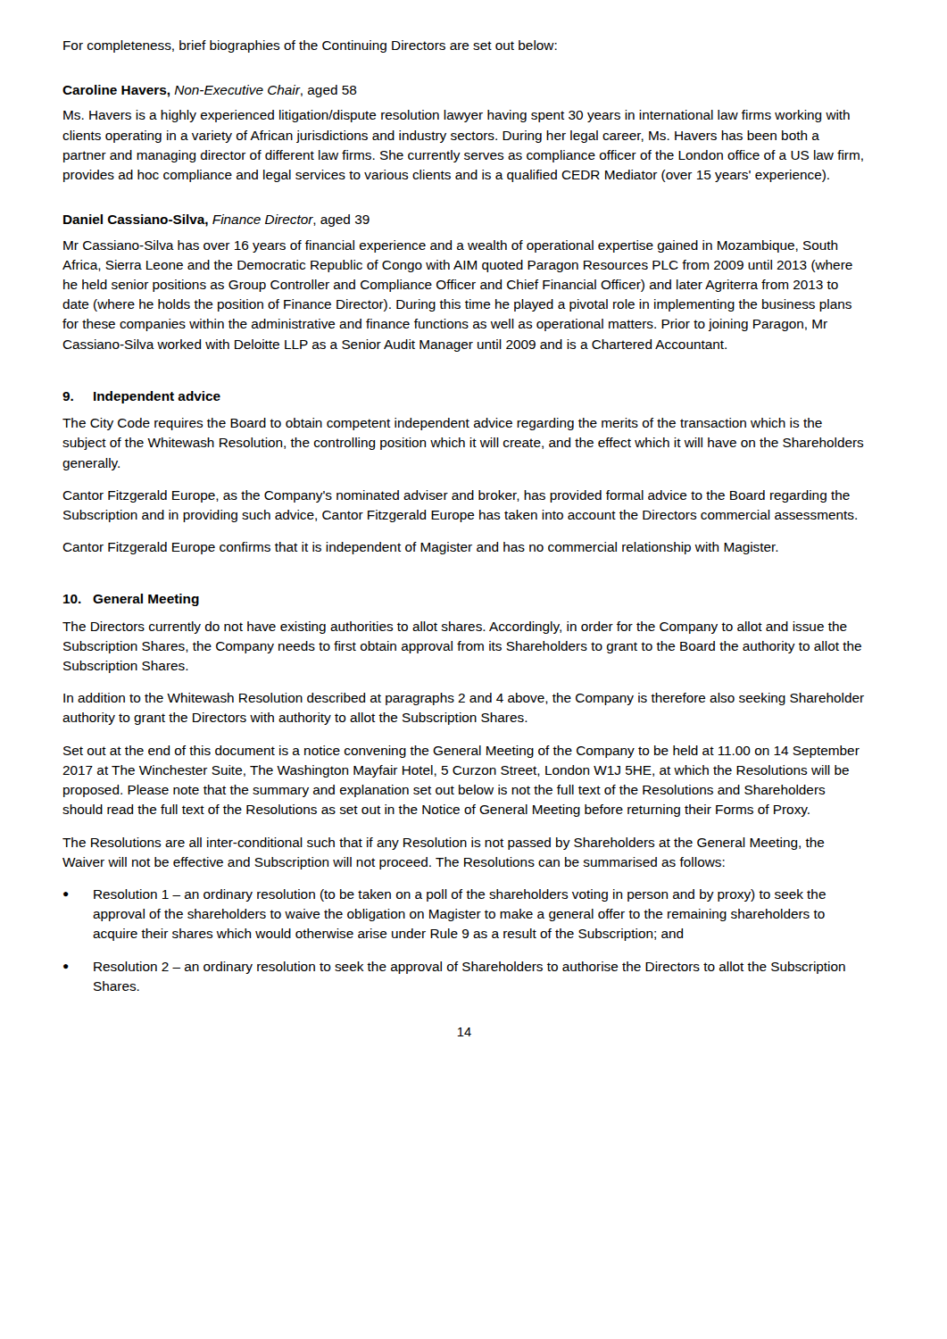For completeness, brief biographies of the Continuing Directors are set out below:
Caroline Havers, Non-Executive Chair, aged 58
Ms. Havers is a highly experienced litigation/dispute resolution lawyer having spent 30 years in international law firms working with clients operating in a variety of African jurisdictions and industry sectors. During her legal career, Ms. Havers has been both a partner and managing director of different law firms. She currently serves as compliance officer of the London office of a US law firm, provides ad hoc compliance and legal services to various clients and is a qualified CEDR Mediator (over 15 years' experience).
Daniel Cassiano-Silva, Finance Director, aged 39
Mr Cassiano-Silva has over 16 years of financial experience and a wealth of operational expertise gained in Mozambique, South Africa, Sierra Leone and the Democratic Republic of Congo with AIM quoted Paragon Resources PLC from 2009 until 2013 (where he held senior positions as Group Controller and Compliance Officer and Chief Financial Officer) and later Agriterra from 2013 to date (where he holds the position of Finance Director). During this time he played a pivotal role in implementing the business plans for these companies within the administrative and finance functions as well as operational matters. Prior to joining Paragon, Mr Cassiano-Silva worked with Deloitte LLP as a Senior Audit Manager until 2009 and is a Chartered Accountant.
9. Independent advice
The City Code requires the Board to obtain competent independent advice regarding the merits of the transaction which is the subject of the Whitewash Resolution, the controlling position which it will create, and the effect which it will have on the Shareholders generally.
Cantor Fitzgerald Europe, as the Company's nominated adviser and broker, has provided formal advice to the Board regarding the Subscription and in providing such advice, Cantor Fitzgerald Europe has taken into account the Directors commercial assessments.
Cantor Fitzgerald Europe confirms that it is independent of Magister and has no commercial relationship with Magister.
10. General Meeting
The Directors currently do not have existing authorities to allot shares. Accordingly, in order for the Company to allot and issue the Subscription Shares, the Company needs to first obtain approval from its Shareholders to grant to the Board the authority to allot the Subscription Shares.
In addition to the Whitewash Resolution described at paragraphs 2 and 4 above, the Company is therefore also seeking Shareholder authority to grant the Directors with authority to allot the Subscription Shares.
Set out at the end of this document is a notice convening the General Meeting of the Company to be held at 11.00 on 14 September 2017 at The Winchester Suite, The Washington Mayfair Hotel, 5 Curzon Street, London W1J 5HE, at which the Resolutions will be proposed. Please note that the summary and explanation set out below is not the full text of the Resolutions and Shareholders should read the full text of the Resolutions as set out in the Notice of General Meeting before returning their Forms of Proxy.
The Resolutions are all inter-conditional such that if any Resolution is not passed by Shareholders at the General Meeting, the Waiver will not be effective and Subscription will not proceed. The Resolutions can be summarised as follows:
Resolution 1 – an ordinary resolution (to be taken on a poll of the shareholders voting in person and by proxy) to seek the approval of the shareholders to waive the obligation on Magister to make a general offer to the remaining shareholders to acquire their shares which would otherwise arise under Rule 9 as a result of the Subscription; and
Resolution 2 – an ordinary resolution to seek the approval of Shareholders to authorise the Directors to allot the Subscription Shares.
14